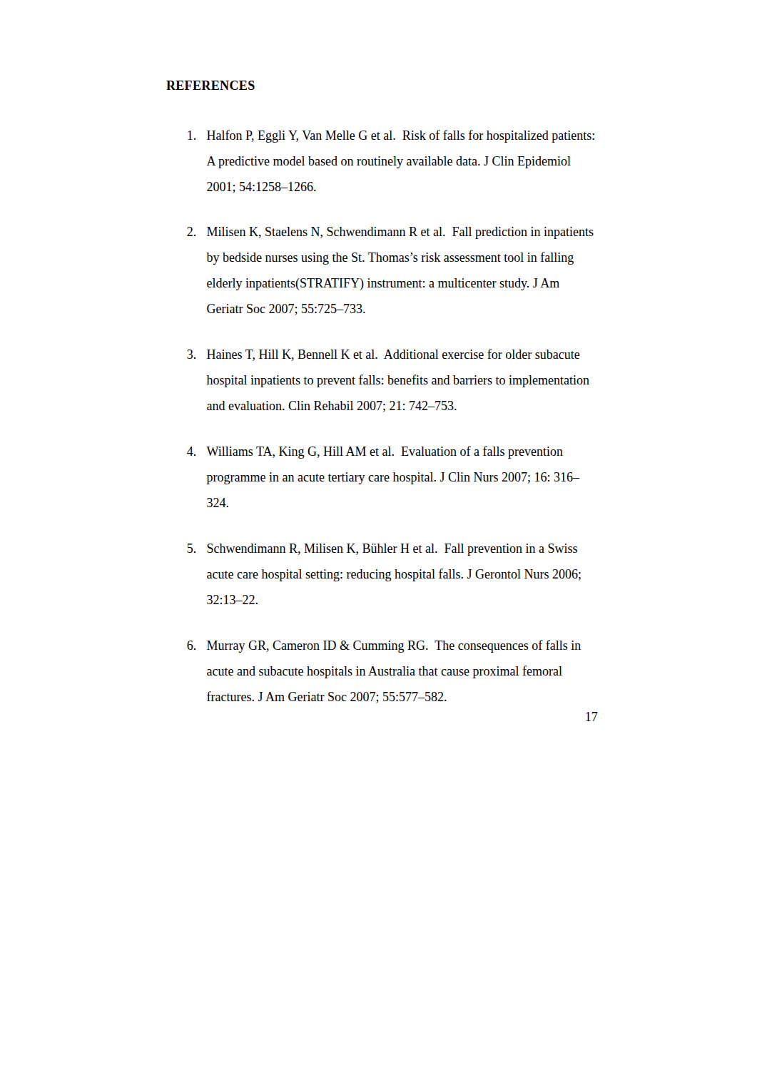REFERENCES
Halfon P, Eggli Y, Van Melle G et al. Risk of falls for hospitalized patients: A predictive model based on routinely available data. J Clin Epidemiol 2001; 54:1258–1266.
Milisen K, Staelens N, Schwendimann R et al. Fall prediction in inpatients by bedside nurses using the St. Thomas’s risk assessment tool in falling elderly inpatients(STRATIFY) instrument: a multicenter study. J Am Geriatr Soc 2007; 55:725–733.
Haines T, Hill K, Bennell K et al. Additional exercise for older subacute hospital inpatients to prevent falls: benefits and barriers to implementation and evaluation. Clin Rehabil 2007; 21: 742–753.
Williams TA, King G, Hill AM et al. Evaluation of a falls prevention programme in an acute tertiary care hospital. J Clin Nurs 2007; 16: 316–324.
Schwendimann R, Milisen K, Bühler H et al. Fall prevention in a Swiss acute care hospital setting: reducing hospital falls. J Gerontol Nurs 2006; 32:13–22.
Murray GR, Cameron ID & Cumming RG. The consequences of falls in acute and subacute hospitals in Australia that cause proximal femoral fractures. J Am Geriatr Soc 2007; 55:577–582.
17